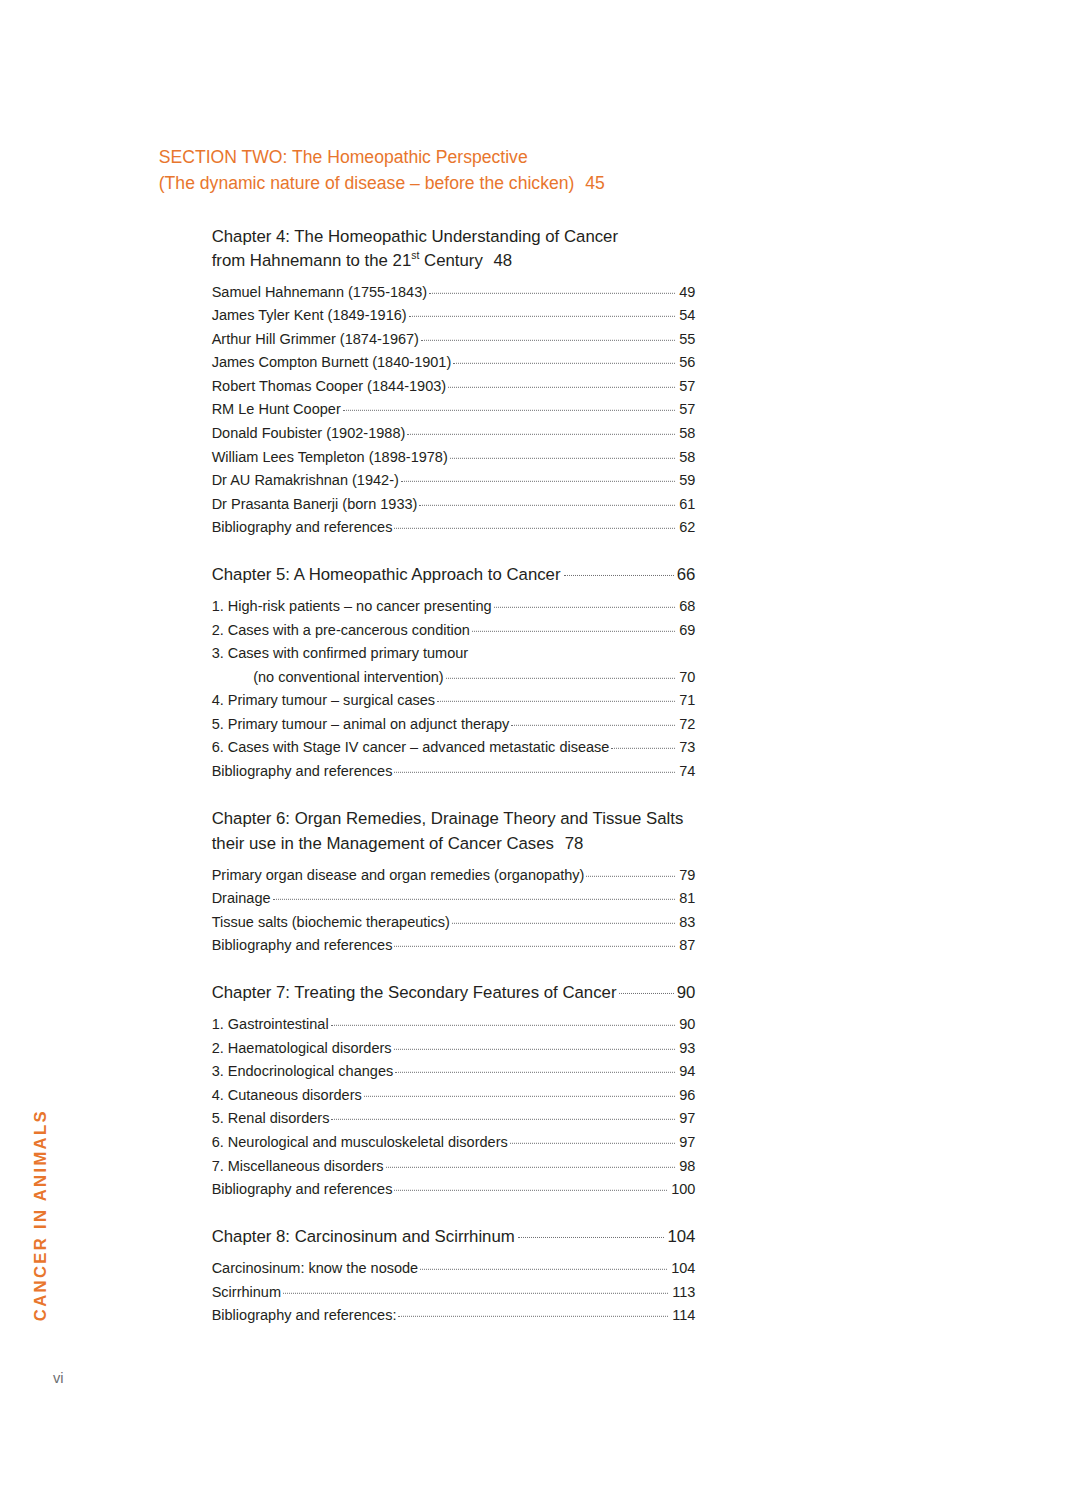CANCER IN ANIMALS
vi
SECTION TWO: The Homeopathic Perspective (The dynamic nature of disease – before the chicken) 45
Chapter 4: The Homeopathic Understanding of Cancer from Hahnemann to the 21st Century 48
Samuel Hahnemann (1755-1843) 49
James Tyler Kent (1849-1916) 54
Arthur Hill Grimmer (1874-1967) 55
James Compton Burnett (1840-1901) 56
Robert Thomas Cooper (1844-1903) 57
RM Le Hunt Cooper 57
Donald Foubister (1902-1988) 58
William Lees Templeton (1898-1978) 58
Dr AU Ramakrishnan (1942-) 59
Dr Prasanta Banerji (born 1933) 61
Bibliography and references 62
Chapter 5: A Homeopathic Approach to Cancer 66
1. High-risk patients – no cancer presenting 68
2. Cases with a pre-cancerous condition 69
3. Cases with confirmed primary tumour
(no conventional intervention) 70
4. Primary tumour – surgical cases 71
5. Primary tumour – animal on adjunct therapy 72
6. Cases with Stage IV cancer – advanced metastatic disease 73
Bibliography and references 74
Chapter 6: Organ Remedies, Drainage Theory and Tissue Salts their use in the Management of Cancer Cases 78
Primary organ disease and organ remedies (organopathy) 79
Drainage 81
Tissue salts (biochemic therapeutics) 83
Bibliography and references 87
Chapter 7: Treating the Secondary Features of Cancer 90
1. Gastrointestinal 90
2. Haematological disorders 93
3. Endocrinological changes 94
4. Cutaneous disorders 96
5. Renal disorders 97
6. Neurological and musculoskeletal disorders 97
7. Miscellaneous disorders 98
Bibliography and references 100
Chapter 8: Carcinosinum and Scirrhinum 104
Carcinosinum: know the nosode 104
Scirrhinum 113
Bibliography and references: 114